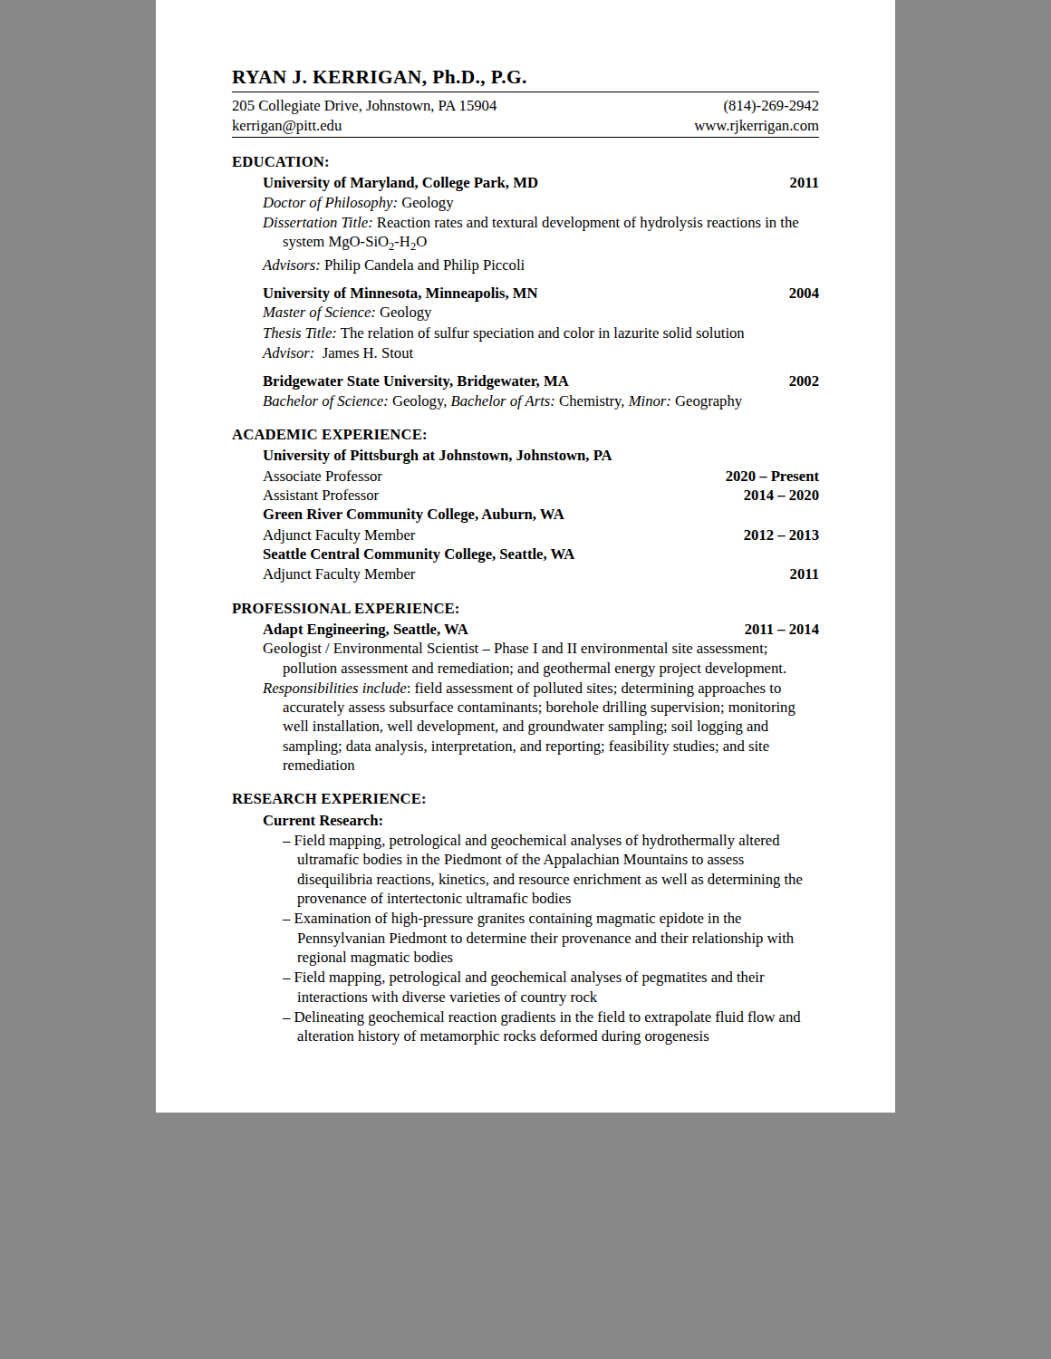RYAN J. KERRIGAN, Ph.D., P.G.
| 205 Collegiate Drive, Johnstown, PA 15904 | (814)-269-2942 |
| kerrigan@pitt.edu | www.rjkerrigan.com |
EDUCATION:
University of Maryland, College Park, MD 2011
Doctor of Philosophy: Geology
Dissertation Title: Reaction rates and textural development of hydrolysis reactions in the system MgO-SiO2-H2O
Advisors: Philip Candela and Philip Piccoli
University of Minnesota, Minneapolis, MN 2004
Master of Science: Geology
Thesis Title: The relation of sulfur speciation and color in lazurite solid solution
Advisor: James H. Stout
Bridgewater State University, Bridgewater, MA 2002
Bachelor of Science: Geology, Bachelor of Arts: Chemistry, Minor: Geography
ACADEMIC EXPERIENCE:
University of Pittsburgh at Johnstown, Johnstown, PA
Associate Professor 2020 – Present
Assistant Professor 2014 – 2020
Green River Community College, Auburn, WA
Adjunct Faculty Member 2012 – 2013
Seattle Central Community College, Seattle, WA
Adjunct Faculty Member 2011
PROFESSIONAL EXPERIENCE:
Adapt Engineering, Seattle, WA 2011 – 2014
Geologist / Environmental Scientist – Phase I and II environmental site assessment; pollution assessment and remediation; and geothermal energy project development.
Responsibilities include: field assessment of polluted sites; determining approaches to accurately assess subsurface contaminants; borehole drilling supervision; monitoring well installation, well development, and groundwater sampling; soil logging and sampling; data analysis, interpretation, and reporting; feasibility studies; and site remediation
RESEARCH EXPERIENCE:
Current Research:
– Field mapping, petrological and geochemical analyses of hydrothermally altered ultramafic bodies in the Piedmont of the Appalachian Mountains to assess disequilibria reactions, kinetics, and resource enrichment as well as determining the provenance of intertectonic ultramafic bodies
– Examination of high-pressure granites containing magmatic epidote in the Pennsylvanian Piedmont to determine their provenance and their relationship with regional magmatic bodies
– Field mapping, petrological and geochemical analyses of pegmatites and their interactions with diverse varieties of country rock
– Delineating geochemical reaction gradients in the field to extrapolate fluid flow and alteration history of metamorphic rocks deformed during orogenesis